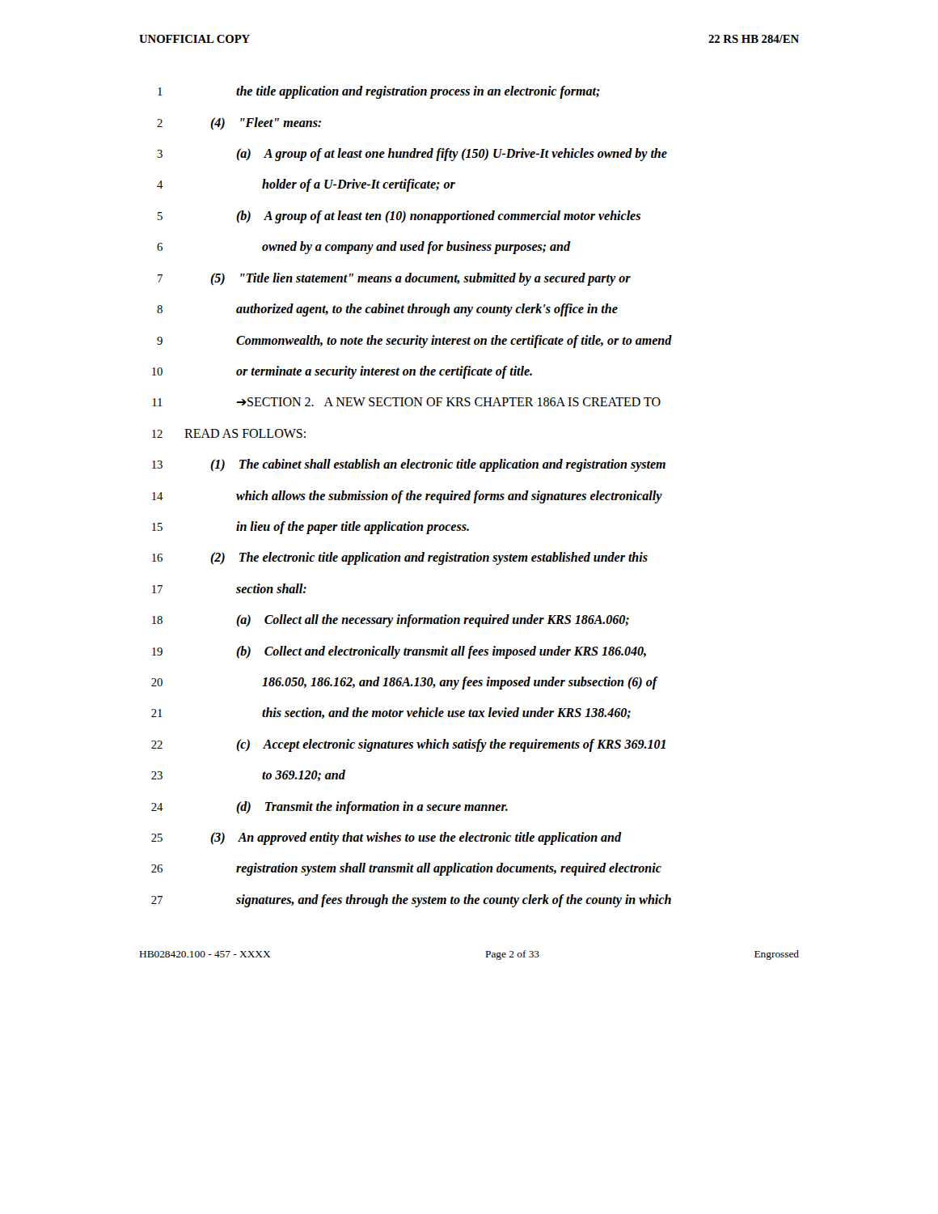UNOFFICIAL COPY 22 RS HB 284/EN
the title application and registration process in an electronic format;
(4) "Fleet" means:
(a) A group of at least one hundred fifty (150) U-Drive-It vehicles owned by the
holder of a U-Drive-It certificate; or
(b) A group of at least ten (10) nonapportioned commercial motor vehicles
owned by a company and used for business purposes; and
(5) "Title lien statement" means a document, submitted by a secured party or
authorized agent, to the cabinet through any county clerk's office in the
Commonwealth, to note the security interest on the certificate of title, or to amend
or terminate a security interest on the certificate of title.
➔SECTION 2. A NEW SECTION OF KRS CHAPTER 186A IS CREATED TO
READ AS FOLLOWS:
(1) The cabinet shall establish an electronic title application and registration system
which allows the submission of the required forms and signatures electronically
in lieu of the paper title application process.
(2) The electronic title application and registration system established under this
section shall:
(a) Collect all the necessary information required under KRS 186A.060;
(b) Collect and electronically transmit all fees imposed under KRS 186.040,
186.050, 186.162, and 186A.130, any fees imposed under subsection (6) of
this section, and the motor vehicle use tax levied under KRS 138.460;
(c) Accept electronic signatures which satisfy the requirements of KRS 369.101
to 369.120; and
(d) Transmit the information in a secure manner.
(3) An approved entity that wishes to use the electronic title application and
registration system shall transmit all application documents, required electronic
signatures, and fees through the system to the county clerk of the county in which
HB028420.100 - 457 - XXXX Page 2 of 33 Engrossed